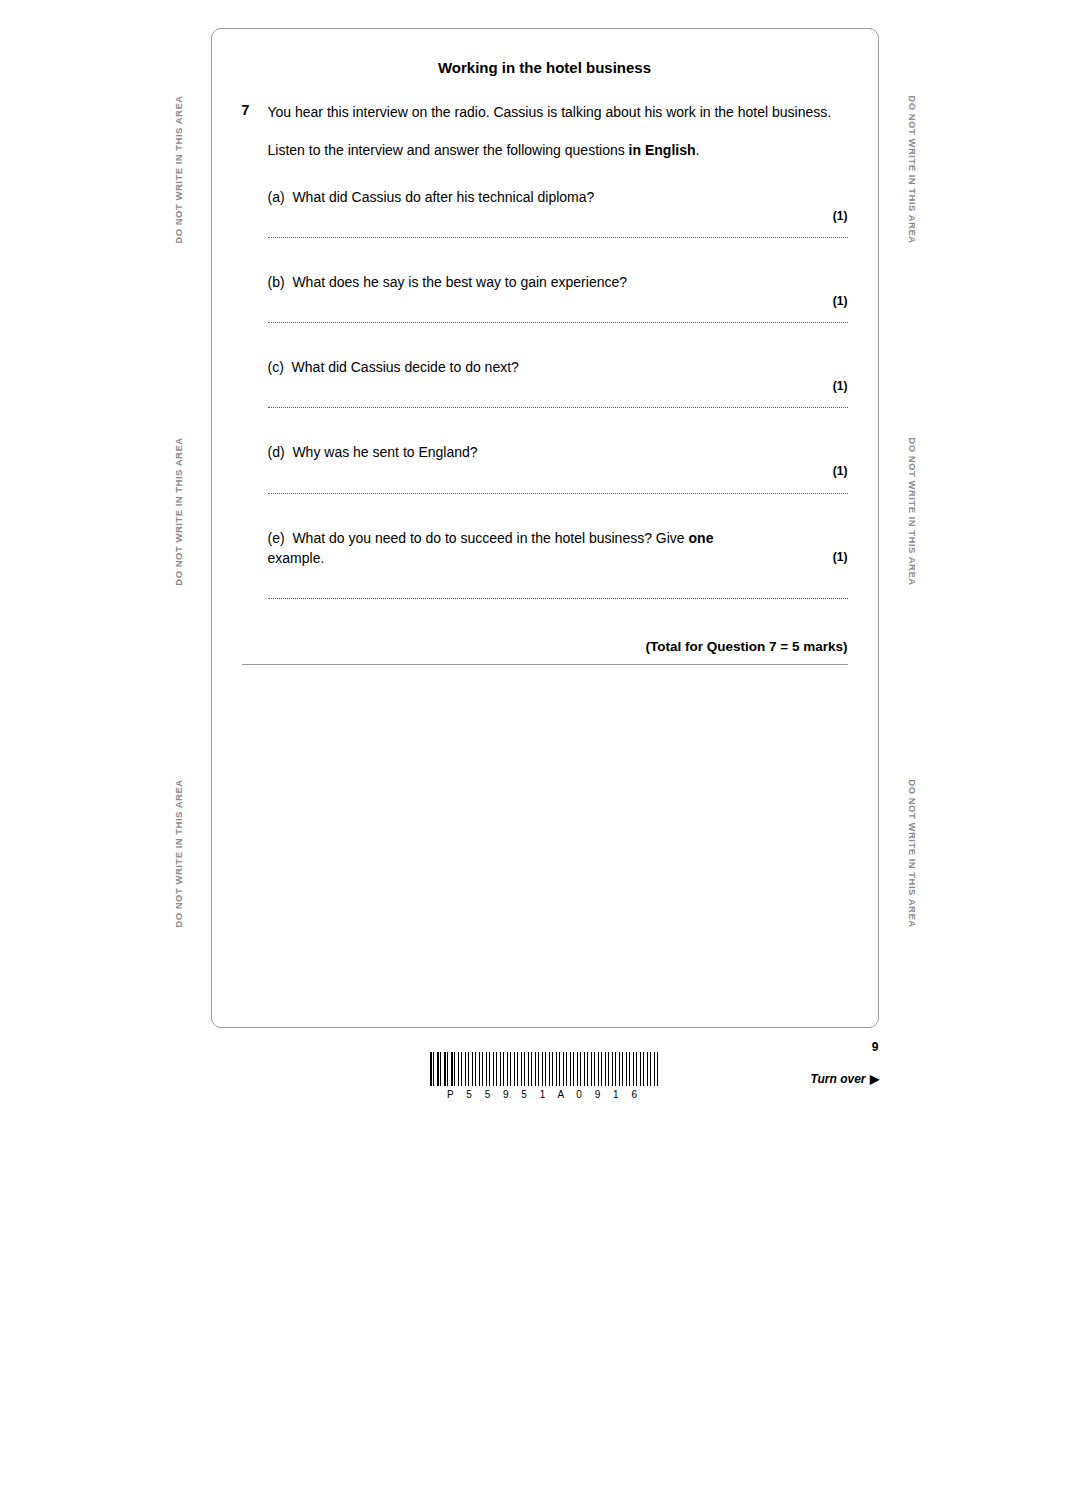DO NOT WRITE IN THIS AREA DO NOT WRITE IN THIS AREA DO NOT WRITE IN THIS AREA
DO NOT WRITE IN THIS AREA DO NOT WRITE IN THIS AREA DO NOT WRITE IN THIS AREA
Working in the hotel business
7
You hear this interview on the radio. Cassius is talking about his work in the hotel business.
Listen to the interview and answer the following questions in English.
(a) What did Cassius do after his technical diploma?
(1)
(b) What does he say is the best way to gain experience?
(1)
(c) What did Cassius decide to do next?
(1)
(d) Why was he sent to England?
(1)
(e) What do you need to do to succeed in the hotel business? Give one example.
(1)
(Total for Question 7 = 5 marks)
P 5 5 9 5 1 A 0 9 1 6
9
Turn over▶